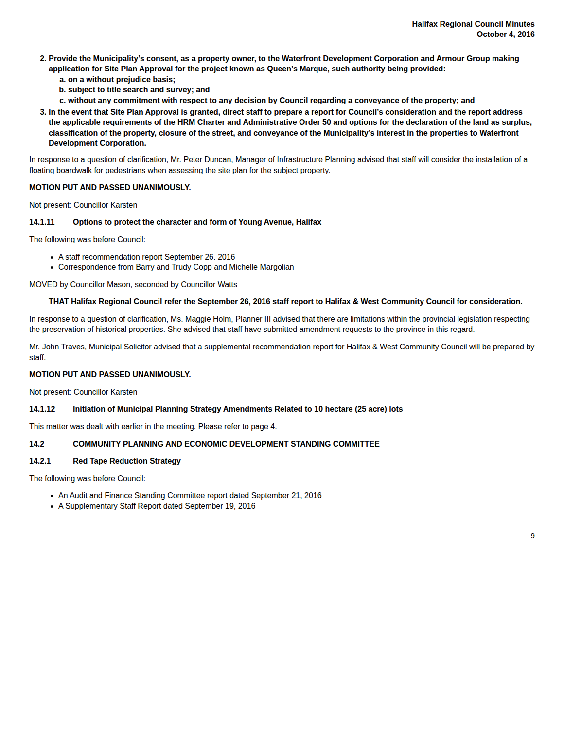Halifax Regional Council Minutes
October 4, 2016
Provide the Municipality’s consent, as a property owner, to the Waterfront Development Corporation and Armour Group making application for Site Plan Approval for the project known as Queen’s Marque, such authority being provided:
on a without prejudice basis;
subject to title search and survey; and
without any commitment with respect to any decision by Council regarding a conveyance of the property; and
In the event that Site Plan Approval is granted, direct staff to prepare a report for Council’s consideration and the report address the applicable requirements of the HRM Charter and Administrative Order 50 and options for the declaration of the land as surplus, classification of the property, closure of the street, and conveyance of the Municipality’s interest in the properties to Waterfront Development Corporation.
In response to a question of clarification, Mr. Peter Duncan, Manager of Infrastructure Planning advised that staff will consider the installation of a floating boardwalk for pedestrians when assessing the site plan for the subject property.
MOTION PUT AND PASSED UNANIMOUSLY.
Not present: Councillor Karsten
14.1.11 Options to protect the character and form of Young Avenue, Halifax
The following was before Council:
A staff recommendation report September 26, 2016
Correspondence from Barry and Trudy Copp and Michelle Margolian
MOVED by Councillor Mason, seconded by Councillor Watts
THAT Halifax Regional Council refer the September 26, 2016 staff report to Halifax & West Community Council for consideration.
In response to a question of clarification, Ms. Maggie Holm, Planner III advised that there are limitations within the provincial legislation respecting the preservation of historical properties. She advised that staff have submitted amendment requests to the province in this regard.
Mr. John Traves, Municipal Solicitor advised that a supplemental recommendation report for Halifax & West Community Council will be prepared by staff.
MOTION PUT AND PASSED UNANIMOUSLY.
Not present: Councillor Karsten
14.1.12 Initiation of Municipal Planning Strategy Amendments Related to 10 hectare (25 acre) lots
This matter was dealt with earlier in the meeting. Please refer to page 4.
14.2 COMMUNITY PLANNING AND ECONOMIC DEVELOPMENT STANDING COMMITTEE
14.2.1 Red Tape Reduction Strategy
The following was before Council:
An Audit and Finance Standing Committee report dated September 21, 2016
A Supplementary Staff Report dated September 19, 2016
9